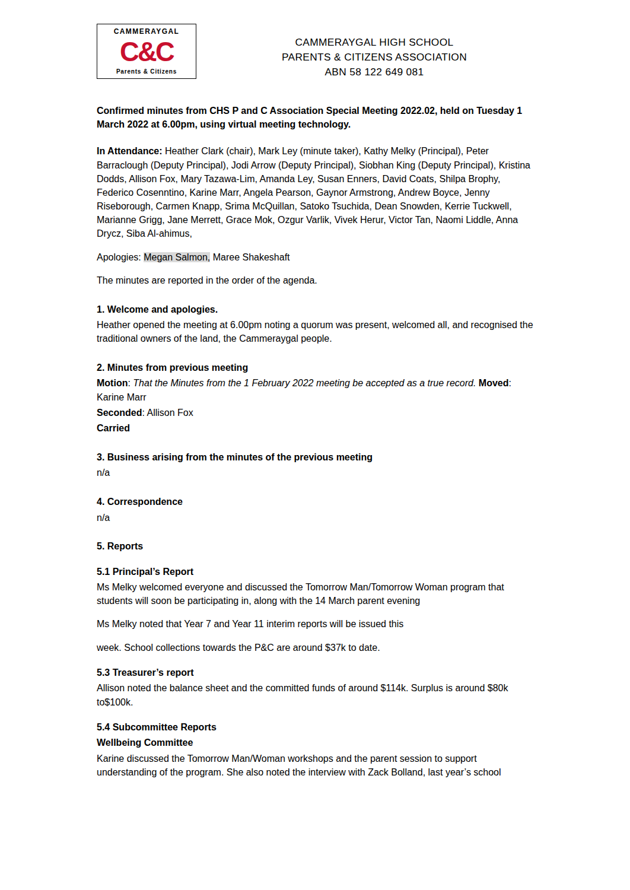CAMMERAYGAL
C&C
Parents & Citizens
CAMMERAYGAL HIGH SCHOOL
PARENTS & CITIZENS ASSOCIATION
ABN 58 122 649 081
Confirmed minutes from CHS P and C Association Special Meeting 2022.02, held on Tuesday 1 March 2022 at 6.00pm, using virtual meeting technology.
In Attendance: Heather Clark (chair), Mark Ley (minute taker), Kathy Melky (Principal), Peter Barraclough (Deputy Principal), Jodi Arrow (Deputy Principal), Siobhan King (Deputy Principal), Kristina Dodds, Allison Fox, Mary Tazawa-Lim, Amanda Ley, Susan Enners, David Coats, Shilpa Brophy, Federico Cosenntino, Karine Marr, Angela Pearson, Gaynor Armstrong, Andrew Boyce, Jenny Riseborough, Carmen Knapp, Srima McQuillan, Satoko Tsuchida, Dean Snowden, Kerrie Tuckwell, Marianne Grigg, Jane Merrett, Grace Mok, Ozgur Varlik, Vivek Herur, Victor Tan, Naomi Liddle, Anna Drycz, Siba Al-ahimus,
Apologies: Megan Salmon, Maree Shakeshaft
The minutes are reported in the order of the agenda.
1. Welcome and apologies.
Heather opened the meeting at 6.00pm noting a quorum was present, welcomed all, and recognised the traditional owners of the land, the Cammeraygal people.
2. Minutes from previous meeting
Motion: That the Minutes from the 1 February 2022 meeting be accepted as a true record. Moved: Karine Marr
Seconded: Allison Fox
Carried
3. Business arising from the minutes of the previous meeting
n/a
4. Correspondence
n/a
5. Reports
5.1 Principal’s Report
Ms Melky welcomed everyone and discussed the Tomorrow Man/Tomorrow Woman program that students will soon be participating in, along with the 14 March parent evening
Ms Melky noted that Year 7 and Year 11 interim reports will be issued this
week. School collections towards the P&C are around $37k to date.
5.3 Treasurer’s report
Allison noted the balance sheet and the committed funds of around $114k. Surplus is around $80k to$100k.
5.4 Subcommittee Reports
Wellbeing Committee
Karine discussed the Tomorrow Man/Woman workshops and the parent session to support understanding of the program. She also noted the interview with Zack Bolland, last year’s school